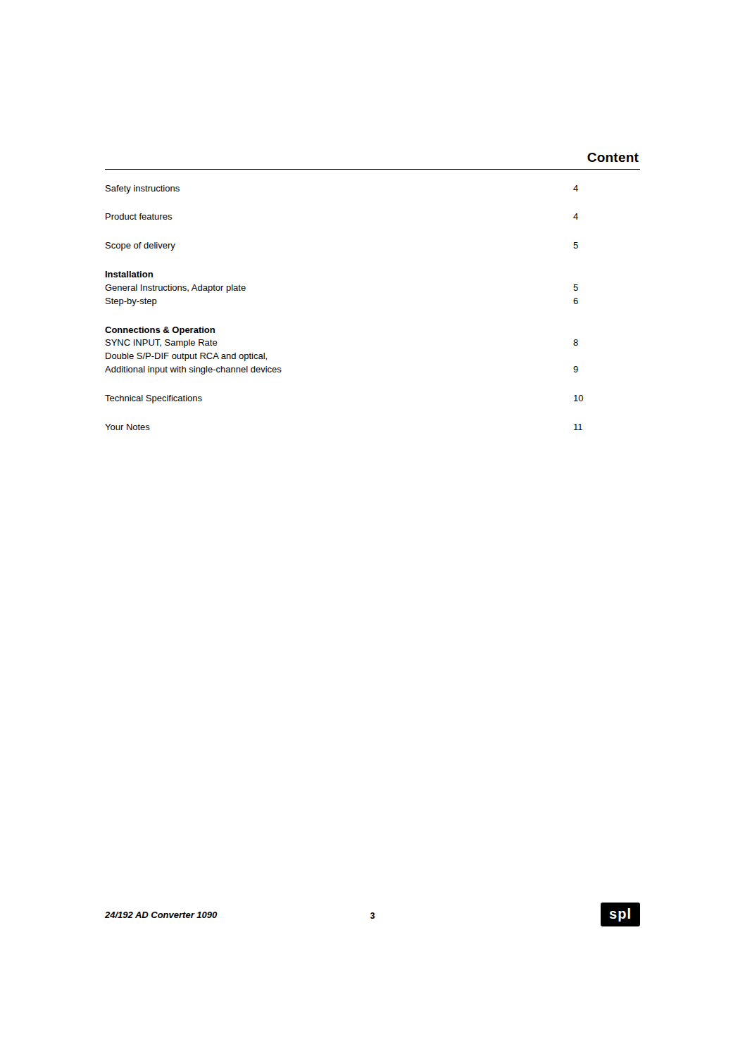Content
| Safety instructions | 4 |
| Product features | 4 |
| Scope of delivery | 5 |
| Installation | |
| General Instructions, Adaptor plate | 5 |
| Step-by-step | 6 |
| Connections & Operation | |
| SYNC INPUT, Sample Rate | 8 |
| Double S/P-DIF output RCA and optical, | |
| Additional input with single-channel devices | 9 |
| Technical Specifications | 10 |
| Your Notes | 11 |
24/192 AD Converter 1090
3
spl